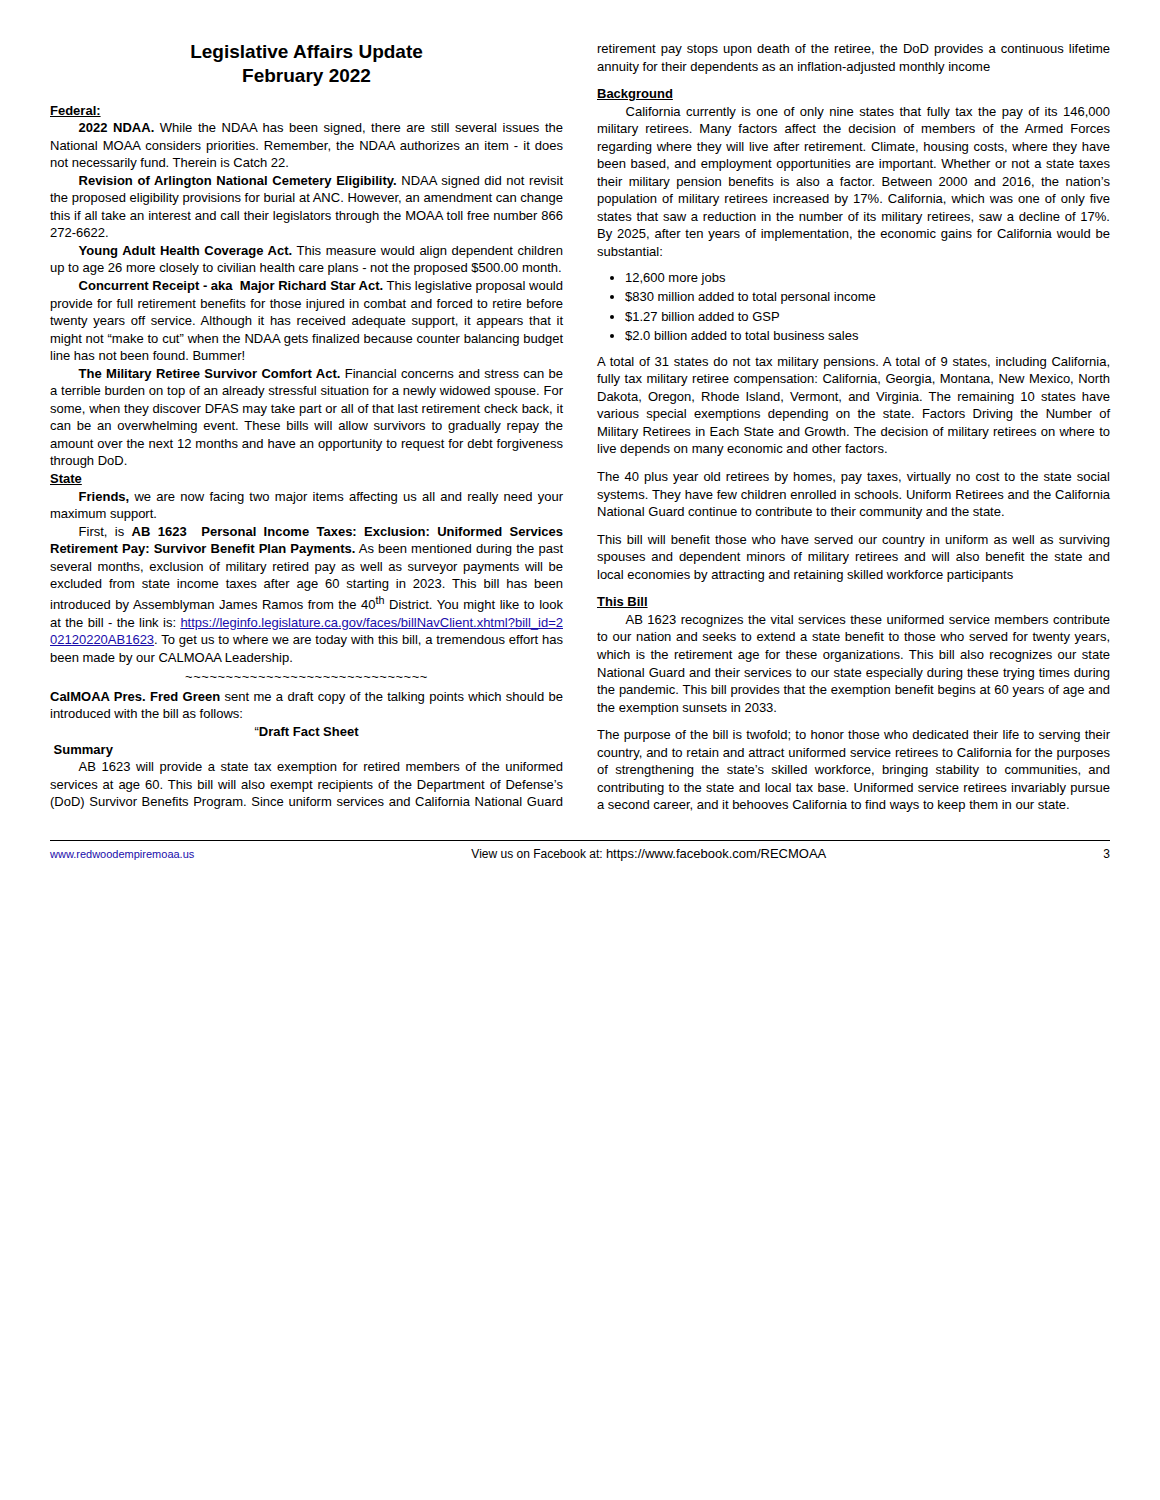Legislative Affairs Update
February 2022
Federal:
2022 NDAA. While the NDAA has been signed, there are still several issues the National MOAA considers priorities. Remember, the NDAA authorizes an item - it does not necessarily fund. Therein is Catch 22.
Revision of Arlington National Cemetery Eligibility. NDAA signed did not revisit the proposed eligibility provisions for burial at ANC. However, an amendment can change this if all take an interest and call their legislators through the MOAA toll free number 866 272-6622.
Young Adult Health Coverage Act. This measure would align dependent children up to age 26 more closely to civilian health care plans - not the proposed $500.00 month.
Concurrent Receipt - aka Major Richard Star Act. This legislative proposal would provide for full retirement benefits for those injured in combat and forced to retire before twenty years off service. Although it has received adequate support, it appears that it might not “make to cut” when the NDAA gets finalized because counter balancing budget line has not been found. Bummer!
The Military Retiree Survivor Comfort Act. Financial concerns and stress can be a terrible burden on top of an already stressful situation for a newly widowed spouse. For some, when they discover DFAS may take part or all of that last retirement check back, it can be an overwhelming event. These bills will allow survivors to gradually repay the amount over the next 12 months and have an opportunity to request for debt forgiveness through DoD.
State
Friends, we are now facing two major items affecting us all and really need your maximum support.
First, is AB 1623 Personal Income Taxes: Exclusion: Uniformed Services Retirement Pay: Survivor Benefit Plan Payments. As been mentioned during the past several months, exclusion of military retired pay as well as surveyor payments will be excluded from state income taxes after age 60 starting in 2023. This bill has been introduced by Assemblyman James Ramos from the 40th District. You might like to look at the bill - the link is: https://leginfo.legislature.ca.gov/faces/billNavClient.xhtml?bill_id=202120220AB1623. To get us to where we are today with this bill, a tremendous effort has been made by our CALMOAA Leadership.
~~~~~~~~~~~~~~~~~~~~~~~~~~~~~~
CalMOAA Pres. Fred Green sent me a draft copy of the talking points which should be introduced with the bill as follows:
“Draft Fact Sheet
Summary
AB 1623 will provide a state tax exemption for retired members of the uniformed services at age 60. This bill will also exempt recipients of the Department of Defense’s (DoD) Survivor Benefits Program. Since uniform services and California National Guard retirement pay stops upon death of the retiree, the DoD provides a continuous lifetime annuity for their dependents as an inflation-adjusted monthly income
Background
California currently is one of only nine states that fully tax the pay of its 146,000 military retirees. Many factors affect the decision of members of the Armed Forces regarding where they will live after retirement. Climate, housing costs, where they have been based, and employment opportunities are important. Whether or not a state taxes their military pension benefits is also a factor. Between 2000 and 2016, the nation’s population of military retirees increased by 17%. California, which was one of only five states that saw a reduction in the number of its military retirees, saw a decline of 17%. By 2025, after ten years of implementation, the economic gains for California would be substantial:
12,600 more jobs
$830 million added to total personal income
$1.27 billion added to GSP
$2.0 billion added to total business sales
A total of 31 states do not tax military pensions. A total of 9 states, including California, fully tax military retiree compensation: California, Georgia, Montana, New Mexico, North Dakota, Oregon, Rhode Island, Vermont, and Virginia. The remaining 10 states have various special exemptions depending on the state. Factors Driving the Number of Military Retirees in Each State and Growth. The decision of military retirees on where to live depends on many economic and other factors.
The 40 plus year old retirees by homes, pay taxes, virtually no cost to the state social systems. They have few children enrolled in schools. Uniform Retirees and the California National Guard continue to contribute to their community and the state.
This bill will benefit those who have served our country in uniform as well as surviving spouses and dependent minors of military retirees and will also benefit the state and local economies by attracting and retaining skilled workforce participants
This Bill
AB 1623 recognizes the vital services these uniformed service members contribute to our nation and seeks to extend a state benefit to those who served for twenty years, which is the retirement age for these organizations. This bill also recognizes our state National Guard and their services to our state especially during these trying times during the pandemic. This bill provides that the exemption benefit begins at 60 years of age and the exemption sunsets in 2033.
The purpose of the bill is twofold; to honor those who dedicated their life to serving their country, and to retain and attract uniformed service retirees to California for the purposes of strengthening the state’s skilled workforce, bringing stability to communities, and contributing to the state and local tax base. Uniformed service retirees invariably pursue a second career, and it behooves California to find ways to keep them in our state.
www.redwoodempiremoaa.us View us on Facebook at: https://www.facebook.com/RECMOAA 3